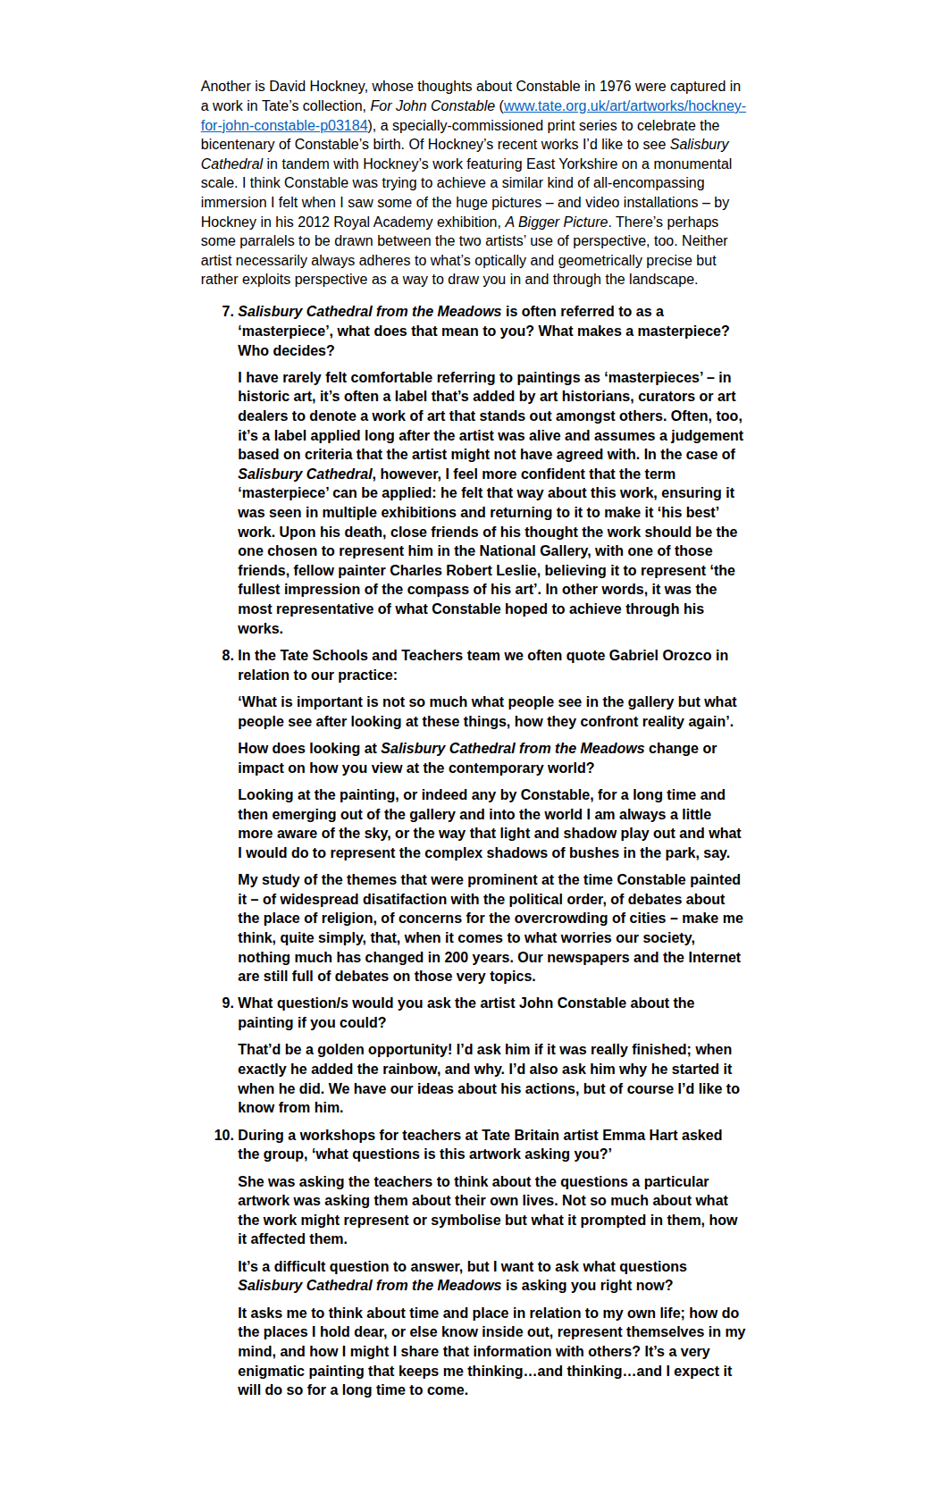Another is David Hockney, whose thoughts about Constable in 1976 were captured in a work in Tate’s collection, For John Constable (www.tate.org.uk/art/artworks/hockney-for-john-constable-p03184), a specially-commissioned print series to celebrate the bicentenary of Constable’s birth. Of Hockney’s recent works I’d like to see Salisbury Cathedral in tandem with Hockney’s work featuring East Yorkshire on a monumental scale. I think Constable was trying to achieve a similar kind of all-encompassing immersion I felt when I saw some of the huge pictures – and video installations – by Hockney in his 2012 Royal Academy exhibition, A Bigger Picture. There’s perhaps some parralels to be drawn between the two artists’ use of perspective, too. Neither artist necessarily always adheres to what’s optically and geometrically precise but rather exploits perspective as a way to draw you in and through the landscape.
Salisbury Cathedral from the Meadows is often referred to as a ‘masterpiece’, what does that mean to you? What makes a masterpiece? Who decides?
I have rarely felt comfortable referring to paintings as ‘masterpieces’ – in historic art, it’s often a label that’s added by art historians, curators or art dealers to denote a work of art that stands out amongst others. Often, too, it’s a label applied long after the artist was alive and assumes a judgement based on criteria that the artist might not have agreed with. In the case of Salisbury Cathedral, however, I feel more confident that the term ‘masterpiece’ can be applied: he felt that way about this work, ensuring it was seen in multiple exhibitions and returning to it to make it ‘his best’ work. Upon his death, close friends of his thought the work should be the one chosen to represent him in the National Gallery, with one of those friends, fellow painter Charles Robert Leslie, believing it to represent ‘the fullest impression of the compass of his art’. In other words, it was the most representative of what Constable hoped to achieve through his works.
In the Tate Schools and Teachers team we often quote Gabriel Orozco in relation to our practice:
‘What is important is not so much what people see in the gallery but what people see after looking at these things, how they confront reality again’.
How does looking at Salisbury Cathedral from the Meadows change or impact on how you view at the contemporary world?
Looking at the painting, or indeed any by Constable, for a long time and then emerging out of the gallery and into the world I am always a little more aware of the sky, or the way that light and shadow play out and what I would do to represent the complex shadows of bushes in the park, say.
My study of the themes that were prominent at the time Constable painted it – of widespread disatifaction with the political order, of debates about the place of religion, of concerns for the overcrowding of cities – make me think, quite simply, that, when it comes to what worries our society, nothing much has changed in 200 years. Our newspapers and the Internet are still full of debates on those very topics.
What question/s would you ask the artist John Constable about the painting if you could?
That’d be a golden opportunity! I’d ask him if it was really finished; when exactly he added the rainbow, and why. I’d also ask him why he started it when he did. We have our ideas about his actions, but of course I’d like to know from him.
During a workshops for teachers at Tate Britain artist Emma Hart asked the group, ‘what questions is this artwork asking you?’
She was asking the teachers to think about the questions a particular artwork was asking them about their own lives. Not so much about what the work might represent or symbolise but what it prompted in them, how it affected them.
It’s a difficult question to answer, but I want to ask what questions Salisbury Cathedral from the Meadows is asking you right now?
It asks me to think about time and place in relation to my own life; how do the places I hold dear, or else know inside out, represent themselves in my mind, and how I might I share that information with others? It’s a very enigmatic painting that keeps me thinking…and thinking…and I expect it will do so for a long time to come.